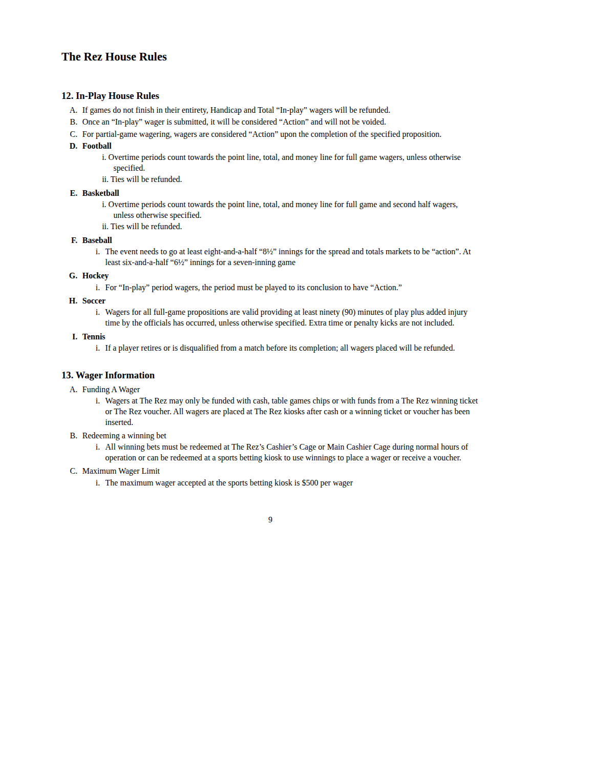The Rez House Rules
12. In-Play House Rules
If games do not finish in their entirety, Handicap and Total “In-play” wagers will be refunded.
Once an “In-play” wager is submitted, it will be considered “Action” and will not be voided.
For partial-game wagering, wagers are considered “Action” upon the completion of the specified proposition.
Football
i. Overtime periods count towards the point line, total, and money line for full game wagers, unless otherwise specified.
ii. Ties will be refunded.
Basketball
i. Overtime periods count towards the point line, total, and money line for full game and second half wagers, unless otherwise specified.
ii. Ties will be refunded.
Baseball
The event needs to go at least eight-and-a-half “8½” innings for the spread and totals markets to be “action”. At least six-and-a-half “6½” innings for a seven-inning game
Hockey
For “In-play” period wagers, the period must be played to its conclusion to have “Action.”
Soccer
Wagers for all full-game propositions are valid providing at least ninety (90) minutes of play plus added injury time by the officials has occurred, unless otherwise specified. Extra time or penalty kicks are not included.
Tennis
If a player retires or is disqualified from a match before its completion; all wagers placed will be refunded.
13. Wager Information
Funding A Wager
Wagers at The Rez may only be funded with cash, table games chips or with funds from a The Rez winning ticket or The Rez voucher. All wagers are placed at The Rez kiosks after cash or a winning ticket or voucher has been inserted.
Redeeming a winning bet
All winning bets must be redeemed at The Rez’s Cashier’s Cage or Main Cashier Cage during normal hours of operation or can be redeemed at a sports betting kiosk to use winnings to place a wager or receive a voucher.
Maximum Wager Limit
The maximum wager accepted at the sports betting kiosk is $500 per wager
9